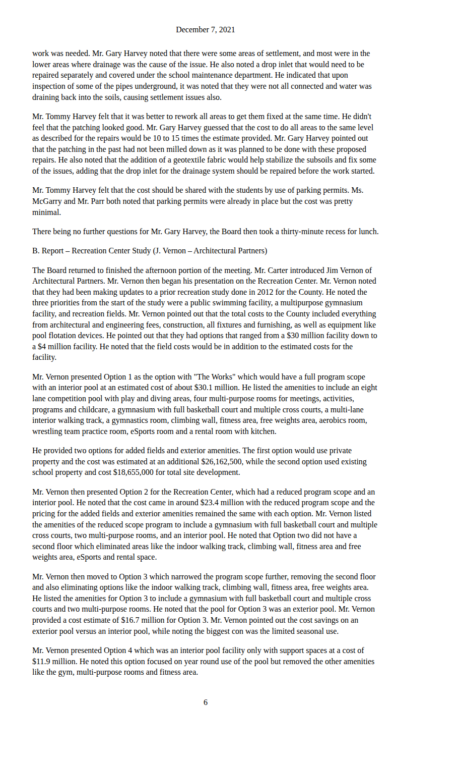December 7, 2021
work was needed. Mr. Gary Harvey noted that there were some areas of settlement, and most were in the lower areas where drainage was the cause of the issue. He also noted a drop inlet that would need to be repaired separately and covered under the school maintenance department. He indicated that upon inspection of some of the pipes underground, it was noted that they were not all connected and water was draining back into the soils, causing settlement issues also.
Mr. Tommy Harvey felt that it was better to rework all areas to get them fixed at the same time. He didn't feel that the patching looked good. Mr. Gary Harvey guessed that the cost to do all areas to the same level as described for the repairs would be 10 to 15 times the estimate provided. Mr. Gary Harvey pointed out that the patching in the past had not been milled down as it was planned to be done with these proposed repairs. He also noted that the addition of a geotextile fabric would help stabilize the subsoils and fix some of the issues, adding that the drop inlet for the drainage system should be repaired before the work started.
Mr. Tommy Harvey felt that the cost should be shared with the students by use of parking permits. Ms. McGarry and Mr. Parr both noted that parking permits were already in place but the cost was pretty minimal.
There being no further questions for Mr. Gary Harvey, the Board then took a thirty-minute recess for lunch.
B. Report – Recreation Center Study (J. Vernon – Architectural Partners)
The Board returned to finished the afternoon portion of the meeting. Mr. Carter introduced Jim Vernon of Architectural Partners. Mr. Vernon then began his presentation on the Recreation Center. Mr. Vernon noted that they had been making updates to a prior recreation study done in 2012 for the County. He noted the three priorities from the start of the study were a public swimming facility, a multipurpose gymnasium facility, and recreation fields. Mr. Vernon pointed out that the total costs to the County included everything from architectural and engineering fees, construction, all fixtures and furnishing, as well as equipment like pool flotation devices. He pointed out that they had options that ranged from a $30 million facility down to a $4 million facility. He noted that the field costs would be in addition to the estimated costs for the facility.
Mr. Vernon presented Option 1 as the option with "The Works" which would have a full program scope with an interior pool at an estimated cost of about $30.1 million. He listed the amenities to include an eight lane competition pool with play and diving areas, four multi-purpose rooms for meetings, activities, programs and childcare, a gymnasium with full basketball court and multiple cross courts, a multi-lane interior walking track, a gymnastics room, climbing wall, fitness area, free weights area, aerobics room, wrestling team practice room, eSports room and a rental room with kitchen.
He provided two options for added fields and exterior amenities. The first option would use private property and the cost was estimated at an additional $26,162,500, while the second option used existing school property and cost $18,655,000 for total site development.
Mr. Vernon then presented Option 2 for the Recreation Center, which had a reduced program scope and an interior pool. He noted that the cost came in around $23.4 million with the reduced program scope and the pricing for the added fields and exterior amenities remained the same with each option. Mr. Vernon listed the amenities of the reduced scope program to include a gymnasium with full basketball court and multiple cross courts, two multi-purpose rooms, and an interior pool. He noted that Option two did not have a second floor which eliminated areas like the indoor walking track, climbing wall, fitness area and free weights area, eSports and rental space.
Mr. Vernon then moved to Option 3 which narrowed the program scope further, removing the second floor and also eliminating options like the indoor walking track, climbing wall, fitness area, free weights area. He listed the amenities for Option 3 to include a gymnasium with full basketball court and multiple cross courts and two multi-purpose rooms. He noted that the pool for Option 3 was an exterior pool. Mr. Vernon provided a cost estimate of $16.7 million for Option 3. Mr. Vernon pointed out the cost savings on an exterior pool versus an interior pool, while noting the biggest con was the limited seasonal use.
Mr. Vernon presented Option 4 which was an interior pool facility only with support spaces at a cost of $11.9 million. He noted this option focused on year round use of the pool but removed the other amenities like the gym, multi-purpose rooms and fitness area.
6